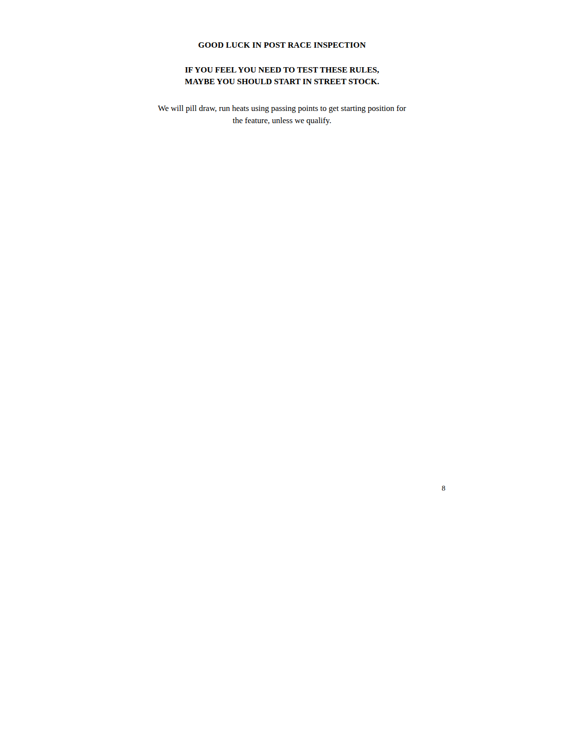GOOD LUCK IN POST RACE INSPECTION
IF YOU FEEL YOU NEED TO TEST THESE RULES, MAYBE YOU SHOULD START IN STREET STOCK.
We will pill draw, run heats using passing points to get starting position for the feature, unless we qualify.
8